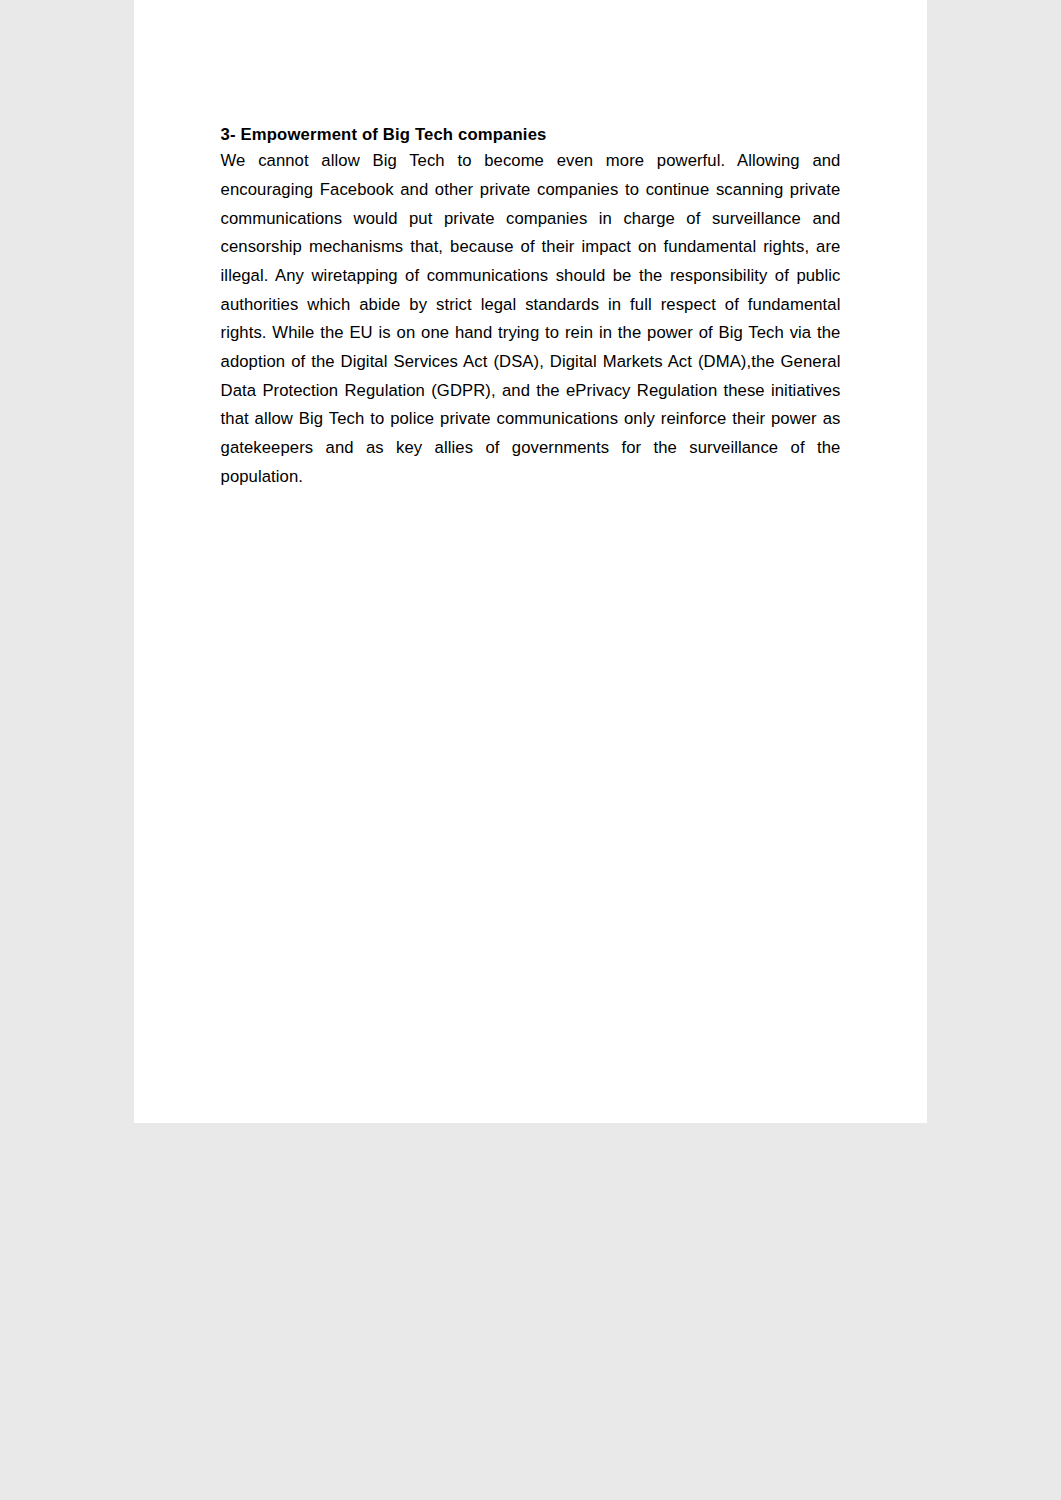3- Empowerment of Big Tech companies
We cannot allow Big Tech to become even more powerful. Allowing and encouraging Facebook and other private companies to continue scanning private communications would put private companies in charge of surveillance and censorship mechanisms that, because of their impact on fundamental rights, are illegal. Any wiretapping of communications should be the responsibility of public authorities which abide by strict legal standards in full respect of fundamental rights. While the EU is on one hand trying to rein in the power of Big Tech via the adoption of the Digital Services Act (DSA), Digital Markets Act (DMA),the General Data Protection Regulation (GDPR), and the ePrivacy Regulation these initiatives that allow Big Tech to police private communications only reinforce their power as gatekeepers and as key allies of governments for the surveillance of the population.